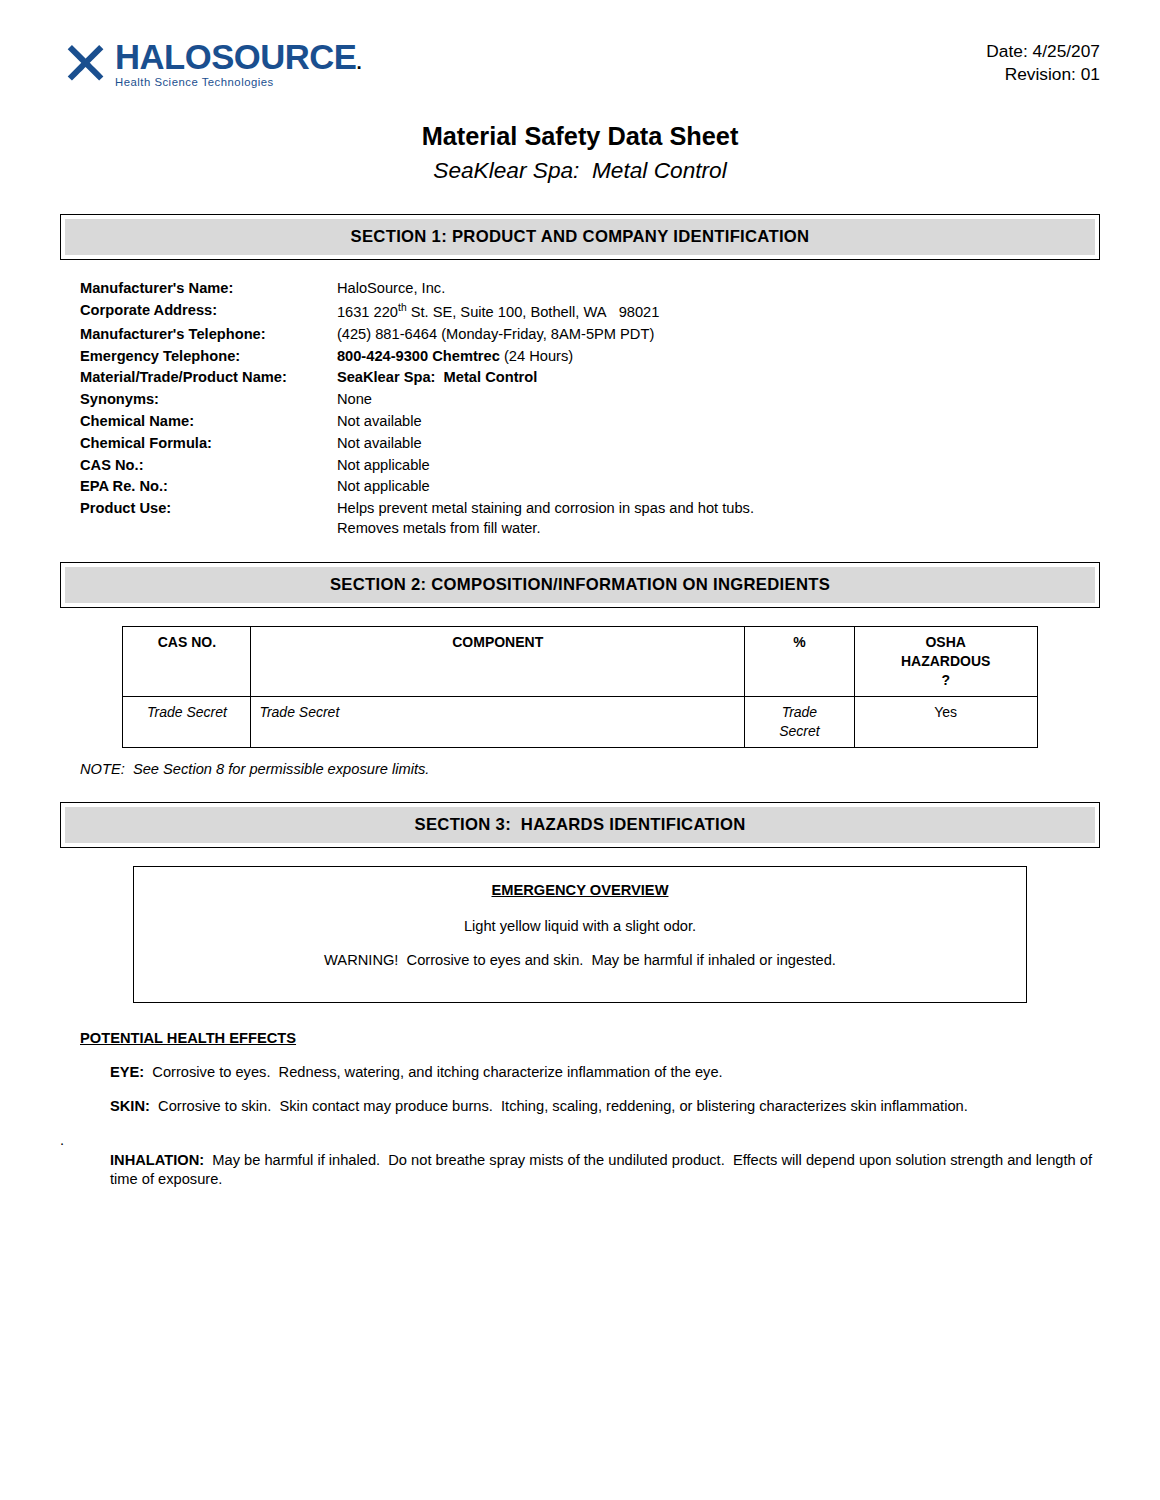✕
HALO SOURCE.
Health Science Technologies
Date: 4/25/207
Revision: 01
Material Safety Data Sheet
SeaKlear Spa: Metal Control
SECTION 1: PRODUCT AND COMPANY IDENTIFICATION
| Manufacturer's Name: | HaloSource, Inc. |
| Corporate Address: | 1631 220 th St. SE, Suite 100, Bothell, WA 98021 |
| Manufacturer's Telephone: | (425) 881-6464 (Monday-Friday, 8AM-5PM PDT) |
| Emergency Telephone: | 800-424-9300 Chemtrec (24 Hours) |
| Material/Trade/Product Name: | SeaKlear Spa: Metal Control |
| Synonyms: | None |
| Chemical Name: | Not available |
| Chemical Formula: | Not available |
| CAS No.: | Not applicable |
| EPA Re. No.: | Not applicable |
| Product Use: | Helps prevent metal staining and corrosion in spas and hot tubs. Removes metals from fill water. |
SECTION 2: COMPOSITION/INFORMATION ON INGREDIENTS
| CAS NO. | COMPONENT | % | OSHA HAZARDOUS ? |
| --- | --- | --- | --- |
| Trade Secret | Trade Secret | Trade Secret | Yes |
NOTE: See Section 8 for permissible exposure limits.
SECTION 3: HAZARDS IDENTIFICATION
EMERGENCY OVERVIEW
Light yellow liquid with a slight odor.
WARNING! Corrosive to eyes and skin. May be harmful if inhaled or ingested.
POTENTIAL HEALTH EFFECTS
EYE: Corrosive to eyes. Redness, watering, and itching characterize inflammation of the eye.
SKIN: Corrosive to skin. Skin contact may produce burns. Itching, scaling, reddening, or blistering characterizes skin inflammation.
.
INHALATION: May be harmful if inhaled. Do not breathe spray mists of the undiluted product. Effects will depend upon solution strength and length of time of exposure.